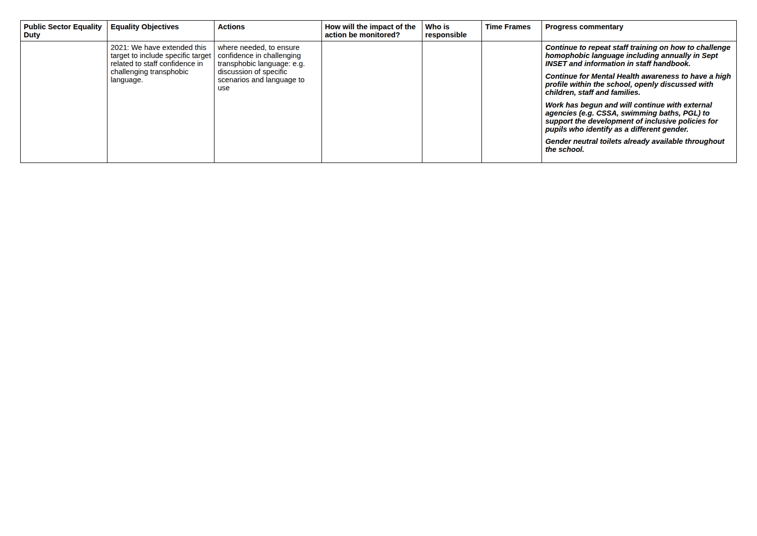| Public Sector Equality Duty | Equality Objectives | Actions | How will the impact of the action be monitored? | Who is responsible | Time Frames | Progress commentary |
| --- | --- | --- | --- | --- | --- | --- |
| | 2021: We have extended this target to include specific target related to staff confidence in challenging transphobic language. | where needed, to ensure confidence in challenging transphobic language: e.g. discussion of specific scenarios and language to use | | | | Continue to repeat staff training on how to challenge homophobic language including annually in Sept INSET and information in staff handbook. Continue for Mental Health awareness to have a high profile within the school, openly discussed with children, staff and families. Work has begun and will continue with external agencies (e.g. CSSA, swimming baths, PGL) to support the development of inclusive policies for pupils who identify as a different gender. Gender neutral toilets already available throughout the school. |